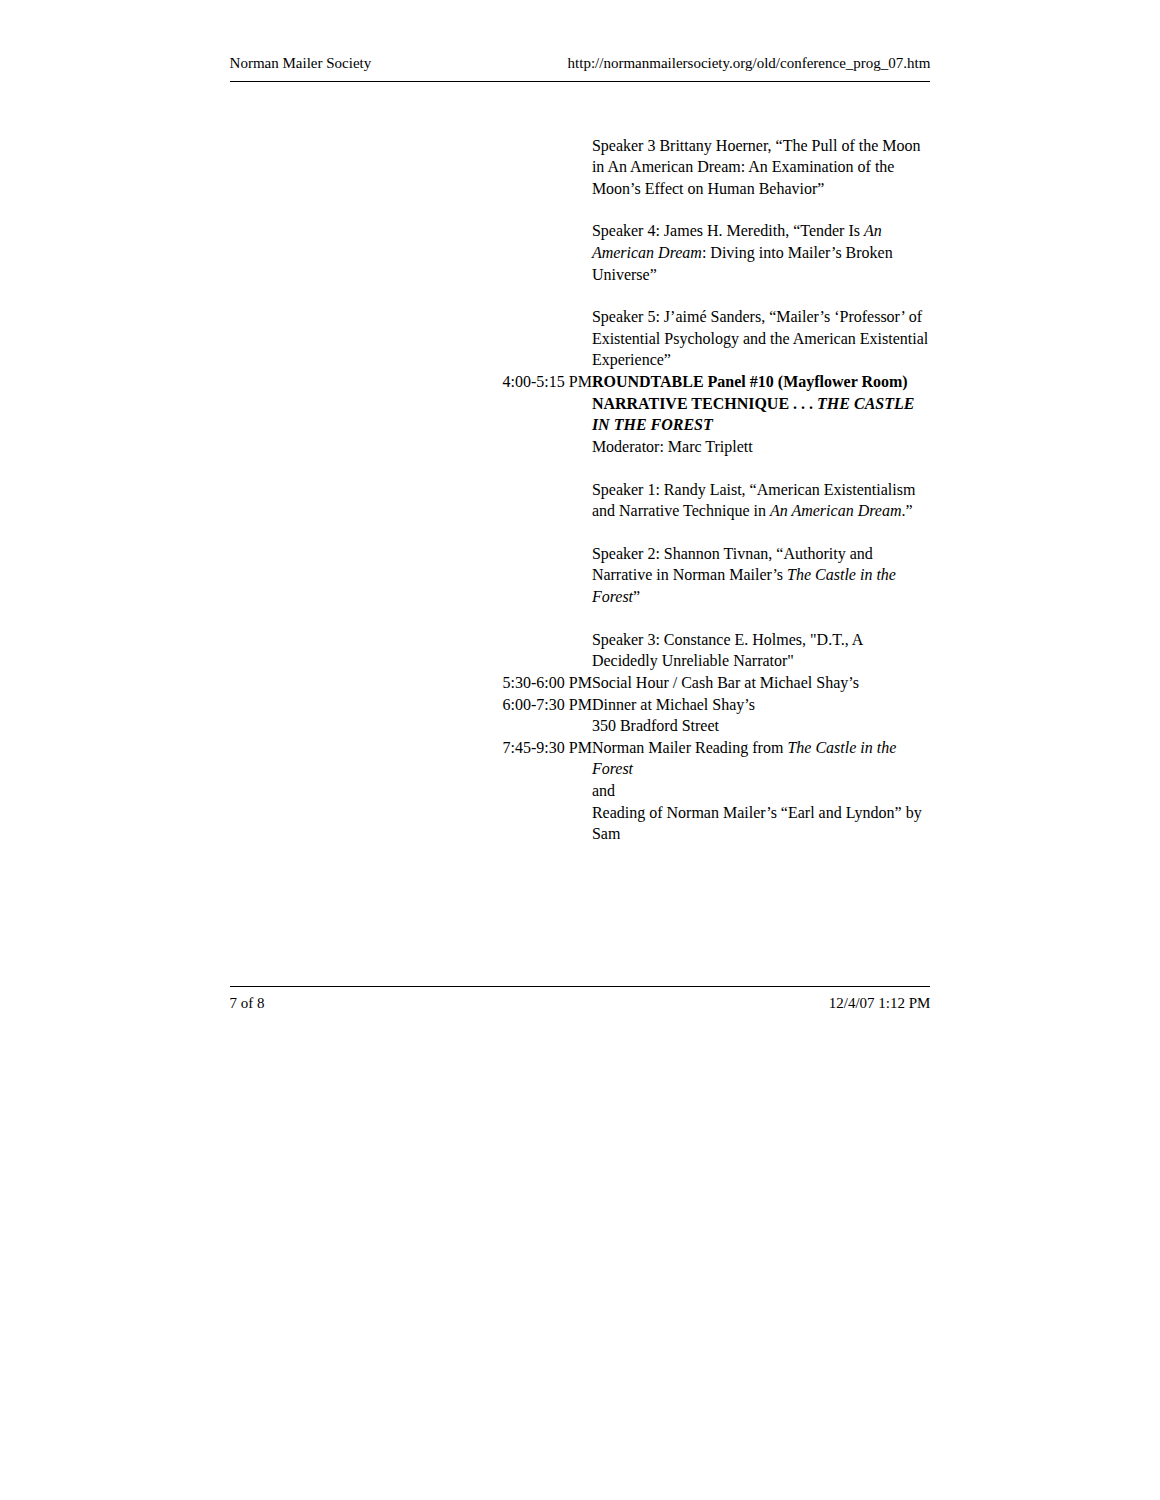Norman Mailer Society
http://normanmailersociety.org/old/conference_prog_07.htm
| | Speaker 3 Brittany Hoerner, “The Pull of the Moon in An American Dream: An Examination of the Moon’s Effect on Human Behavior” Speaker 4: James H. Meredith, “Tender Is An American Dream : Diving into Mailer’s Broken Universe” Speaker 5: J’aimé Sanders, “Mailer’s ‘Professor’ of Existential Psychology and the American Existential Experience” |
| 4:00-5:15 PM | ROUNDTABLE Panel #10 (Mayflower Room) NARRATIVE TECHNIQUE . . . THE CASTLE IN THE FOREST Moderator: Marc Triplett Speaker 1: Randy Laist, “American Existentialism and Narrative Technique in An American Dream .” Speaker 2: Shannon Tivnan, “Authority and Narrative in Norman Mailer’s The Castle in the Forest ” Speaker 3: Constance E. Holmes, "D.T., A Decidedly Unreliable Narrator" |
| 5:30-6:00 PM | Social Hour / Cash Bar at Michael Shay’s |
| 6:00-7:30 PM | Dinner at Michael Shay’s 350 Bradford Street |
| 7:45-9:30 PM | Norman Mailer Reading from The Castle in the Forest and Reading of Norman Mailer’s “Earl and Lyndon” by Sam |
7 of 8
12/4/07 1:12 PM